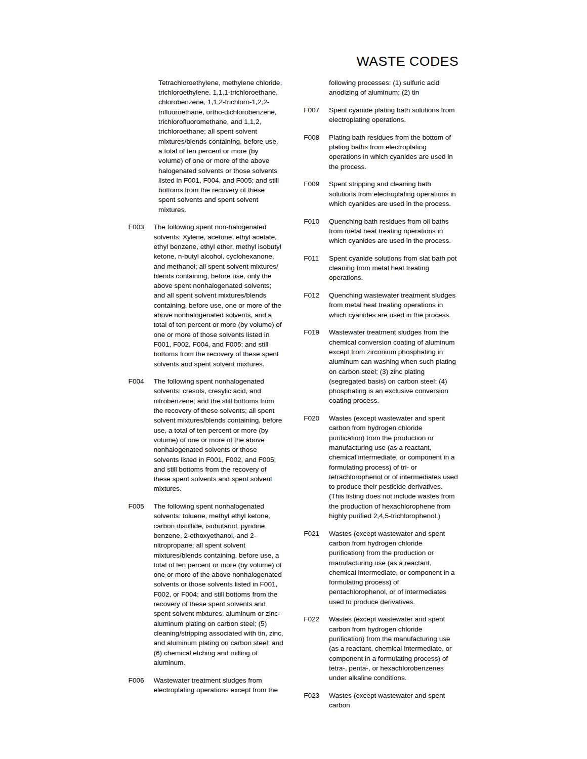WASTE CODES
Tetrachloroethylene, methylene chloride, trichloroethylene, 1,1,1-trichloroethane, chlorobenzene, 1,1,2-trichloro-1,2,2-trifluoroethane, ortho-dichlorobenzene, trichlorofluoromethane, and 1,1,2, trichloroethane; all spent solvent mixtures/blends containing, before use, a total of ten percent or more (by volume) of one or more of the above halogenated solvents or those solvents listed in F001, F004, and F005; and still bottoms from the recovery of these spent solvents and spent solvent mixtures.
F003
The following spent non-halogenated solvents: Xylene, acetone, ethyl acetate, ethyl benzene, ethyl ether, methyl isobutyl ketone, n-butyl alcohol, cyclohexanone, and methanol; all spent solvent mixtures/ blends containing, before use, only the above spent nonhalogenated solvents; and all spent solvent mixtures/blends containing, before use, one or more of the above nonhalogenated solvents, and a total of ten percent or more (by volume) of one or more of those solvents listed in F001, F002, F004, and F005; and still bottoms from the recovery of these spent solvents and spent solvent mixtures.
F004
The following spent nonhalogenated solvents: cresols, cresylic acid, and nitrobenzene; and the still bottoms from the recovery of these solvents; all spent solvent mixtures/blends containing, before use, a total of ten percent or more (by volume) of one or more of the above nonhalogenated solvents or those solvents listed in F001, F002, and F005; and still bottoms from the recovery of these spent solvents and spent solvent mixtures.
F005
The following spent nonhalogenated solvents: toluene, methyl ethyl ketone, carbon disulfide, isobutanol, pyridine, benzene, 2-ethoxyethanol, and 2-nitropropane; all spent solvent mixtures/blends containing, before use, a total of ten percent or more (by volume) of one or more of the above nonhalogenated solvents or those solvents listed in F001, F002, or F004; and still bottoms from the recovery of these spent solvents and spent solvent mixtures. aluminum or zinc-aluminum plating on carbon steel; (5) cleaning/stripping associated with tin, zinc, and aluminum plating on carbon steel; and (6) chemical etching and milling of aluminum.
F006
Wastewater treatment sludges from electroplating operations except from the
following processes: (1) sulfuric acid anodizing of aluminum; (2) tin
F007
Spent cyanide plating bath solutions from electroplating operations.
F008
Plating bath residues from the bottom of plating baths from electroplating operations in which cyanides are used in the process.
F009
Spent stripping and cleaning bath solutions from electroplating operations in which cyanides are used in the process.
F010
Quenching bath residues from oil baths from metal heat treating operations in which cyanides are used in the process.
F011
Spent cyanide solutions from slat bath pot cleaning from metal heat treating operations.
F012
Quenching wastewater treatment sludges from metal heat treating operations in which cyanides are used in the process.
F019
Wastewater treatment sludges from the chemical conversion coating of aluminum except from zirconium phosphating in aluminum can washing when such plating on carbon steel; (3) zinc plating (segregated basis) on carbon steel; (4) phosphating is an exclusive conversion coating process.
F020
Wastes (except wastewater and spent carbon from hydrogen chloride purification) from the production or manufacturing use (as a reactant, chemical intermediate, or component in a formulating process) of tri- or tetrachlorophenol or of intermediates used to produce their pesticide derivatives. (This listing does not include wastes from the production of hexachlorophene from highly purified 2,4,5-trichlorophenol.)
F021
Wastes (except wastewater and spent carbon from hydrogen chloride purification) from the production or manufacturing use (as a reactant, chemical intermediate, or component in a formulating process) of pentachlorophenol, or of intermediates used to produce derivatives.
F022
Wastes (except wastewater and spent carbon from hydrogen chloride purification) from the manufacturing use (as a reactant, chemical intermediate, or component in a formulating process) of tetra-, penta-, or hexachlorobenzenes under alkaline conditions.
F023
Wastes (except wastewater and spent carbon